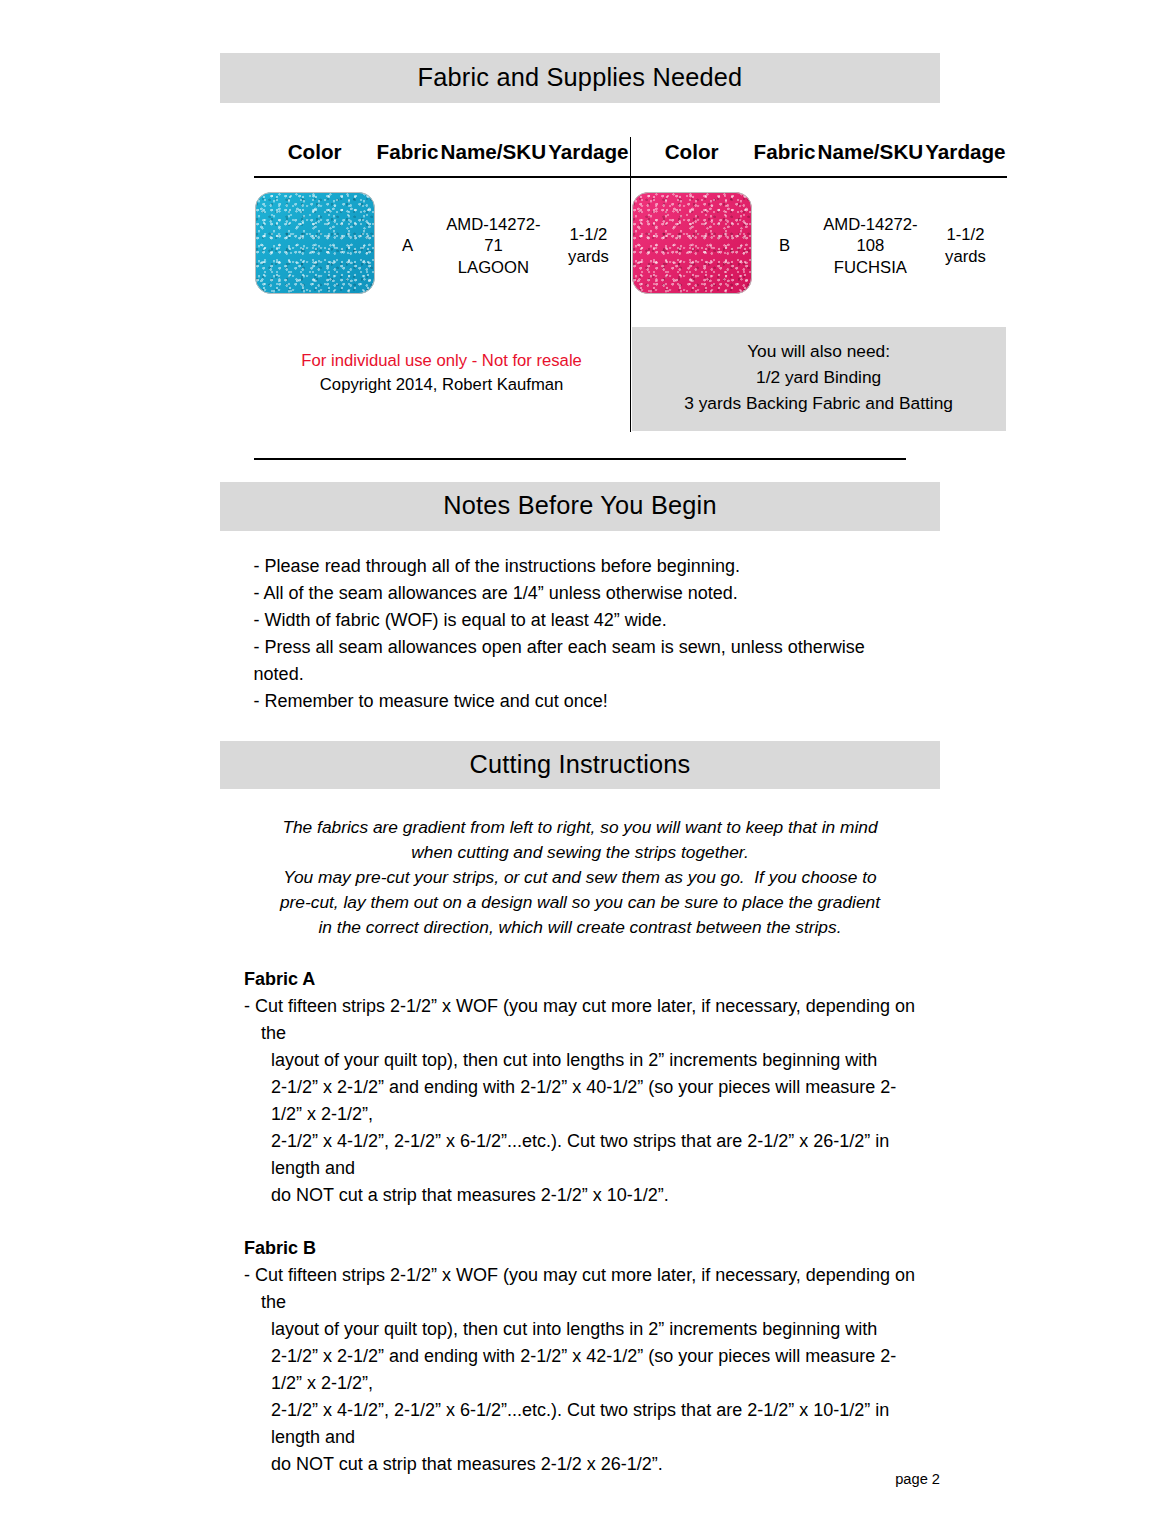Fabric and Supplies Needed
| Color | Fabric | Name/SKU | Yardage | Color | Fabric | Name/SKU | Yardage |
| --- | --- | --- | --- | --- | --- | --- | --- |
| | A | AMD-14272-71 LAGOON | 1-1/2 yards | | B | AMD-14272-108 FUCHSIA | 1-1/2 yards |
| For individual use only - Not for resale Copyright 2014, Robert Kaufman | You will also need: 1/2 yard Binding 3 yards Backing Fabric and Batting |
Notes Before You Begin
- Please read through all of the instructions before beginning.
- All of the seam allowances are 1/4” unless otherwise noted.
- Width of fabric (WOF) is equal to at least 42” wide.
- Press all seam allowances open after each seam is sewn, unless otherwise noted.
- Remember to measure twice and cut once!
Cutting Instructions
The fabrics are gradient from left to right, so you will want to keep that in mind when cutting and sewing the strips together.
You may pre-cut your strips, or cut and sew them as you go. If you choose to pre-cut, lay them out on a design wall so you can be sure to place the gradient in the correct direction, which will create contrast between the strips.
Fabric A
- Cut fifteen strips 2-1/2” x WOF (you may cut more later, if necessary, depending on the layout of your quilt top), then cut into lengths in 2” increments beginning with 2-1/2” x 2-1/2” and ending with 2-1/2” x 40-1/2” (so your pieces will measure 2-1/2” x 2-1/2”, 2-1/2” x 4-1/2”, 2-1/2” x 6-1/2”...etc.). Cut two strips that are 2-1/2” x 26-1/2” in length and do NOT cut a strip that measures 2-1/2” x 10-1/2”.
Fabric B
- Cut fifteen strips 2-1/2” x WOF (you may cut more later, if necessary, depending on the layout of your quilt top), then cut into lengths in 2” increments beginning with 2-1/2” x 2-1/2” and ending with 2-1/2” x 42-1/2” (so your pieces will measure 2-1/2” x 2-1/2”, 2-1/2” x 4-1/2”, 2-1/2” x 6-1/2”...etc.). Cut two strips that are 2-1/2” x 10-1/2” in length and do NOT cut a strip that measures 2-1/2 x 26-1/2”.
page 2